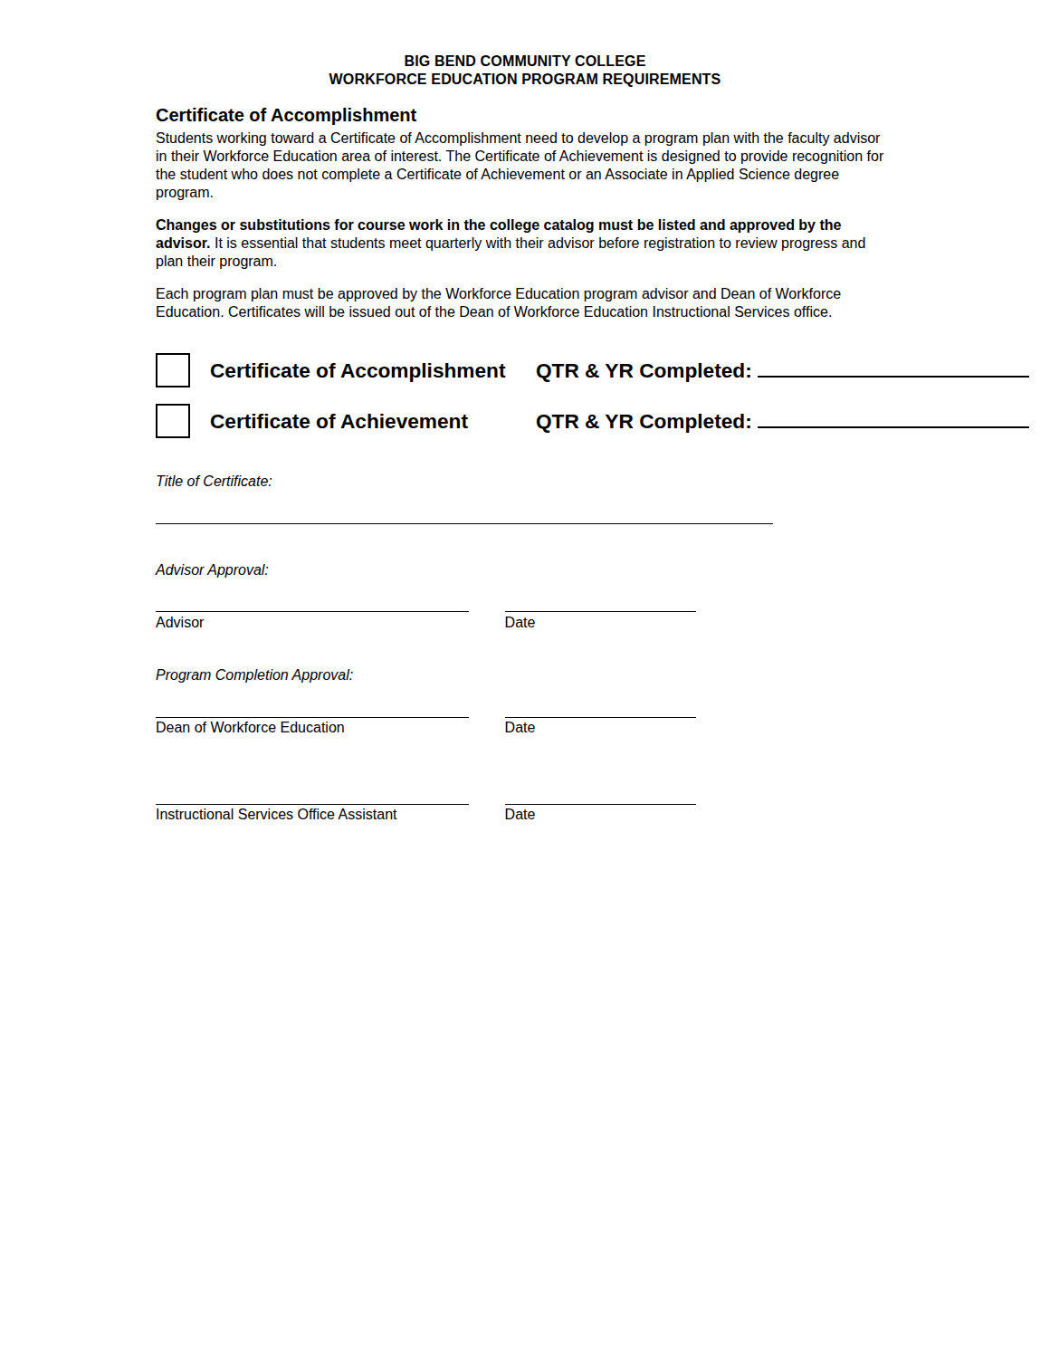BIG BEND COMMUNITY COLLEGE WORKFORCE EDUCATION PROGRAM REQUIREMENTS
Certificate of Accomplishment
Students working toward a Certificate of Accomplishment need to develop a program plan with the faculty advisor in their Workforce Education area of interest. The Certificate of Achievement is designed to provide recognition for the student who does not complete a Certificate of Achievement or an Associate in Applied Science degree program.
Changes or substitutions for course work in the college catalog must be listed and approved by the advisor. It is essential that students meet quarterly with their advisor before registration to review progress and plan their program.
Each program plan must be approved by the Workforce Education program advisor and Dean of Workforce Education. Certificates will be issued out of the Dean of Workforce Education Instructional Services office.
Certificate of Accomplishment QTR & YR Completed:
Certificate of Achievement QTR & YR Completed:
Title of Certificate:
Advisor Approval:
Advisor
Date
Program Completion Approval:
Dean of Workforce Education
Date
Instructional Services Office Assistant
Date